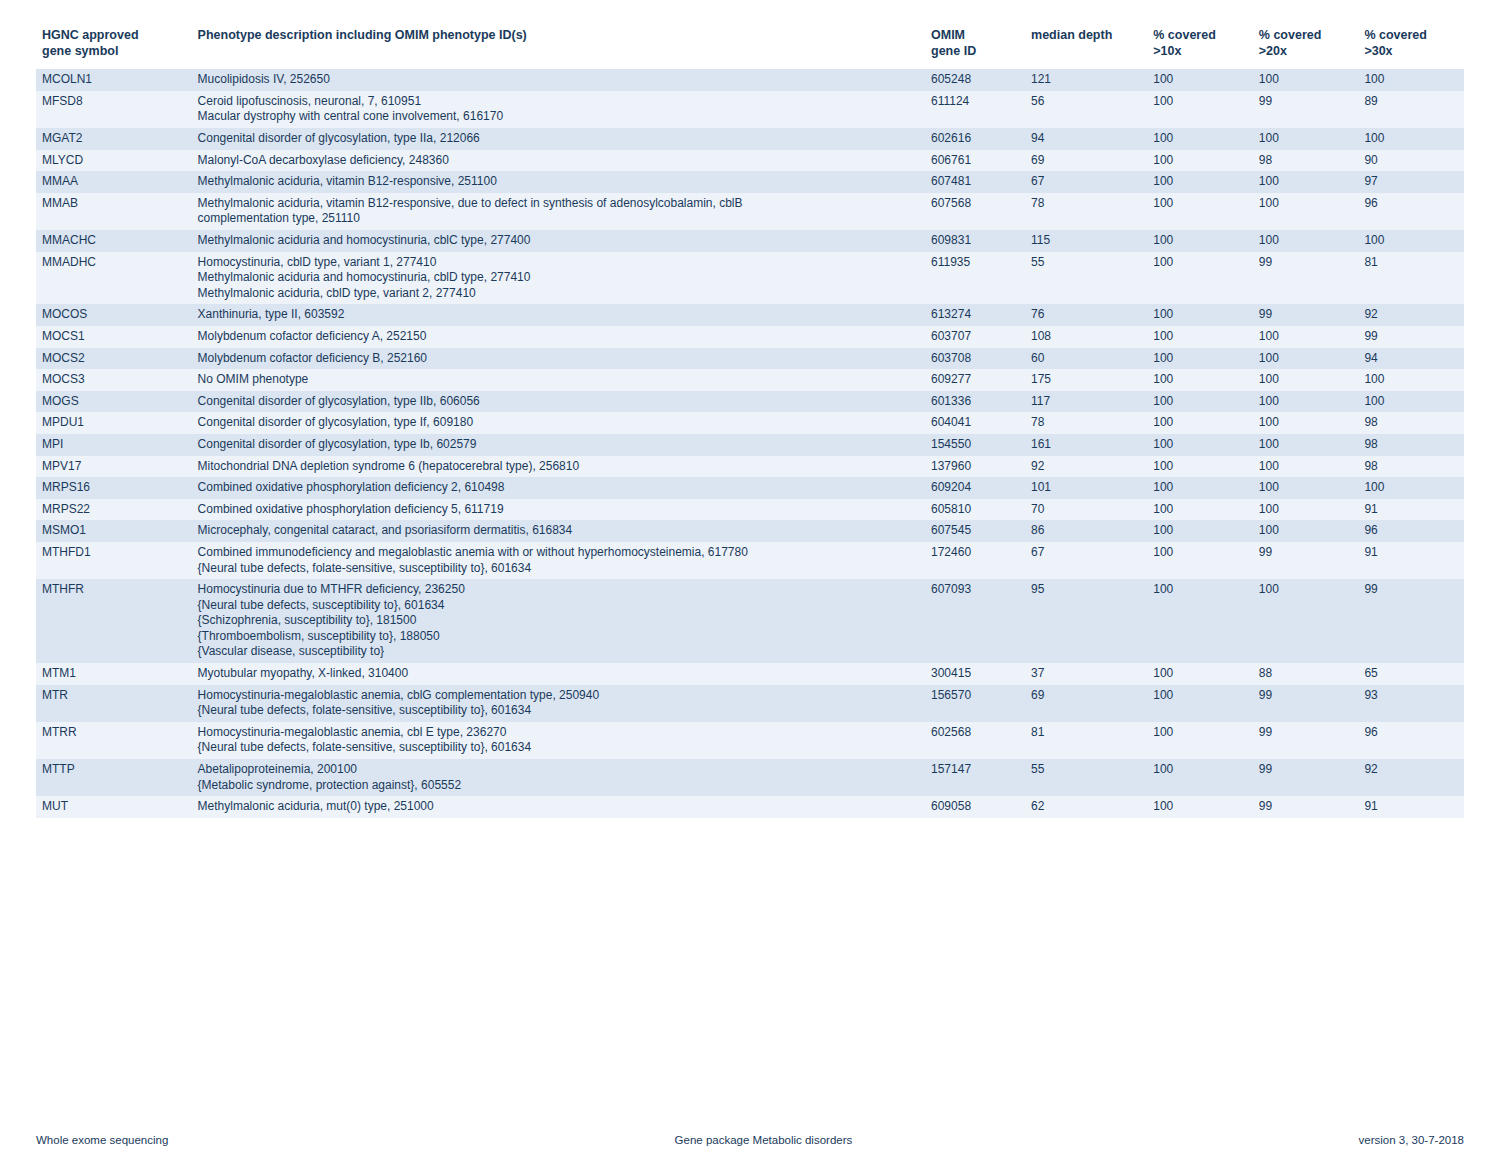| HGNC approved gene symbol | Phenotype description including OMIM phenotype ID(s) | OMIM gene ID | median depth | % covered >10x | % covered >20x | % covered >30x |
| --- | --- | --- | --- | --- | --- | --- |
| MCOLN1 | Mucolipidosis IV, 252650 | 605248 | 121 | 100 | 100 | 100 |
| MFSD8 | Ceroid lipofuscinosis, neuronal, 7, 610951 Macular dystrophy with central cone involvement, 616170 | 611124 | 56 | 100 | 99 | 89 |
| MGAT2 | Congenital disorder of glycosylation, type IIa, 212066 | 602616 | 94 | 100 | 100 | 100 |
| MLYCD | Malonyl-CoA decarboxylase deficiency, 248360 | 606761 | 69 | 100 | 98 | 90 |
| MMAA | Methylmalonic aciduria, vitamin B12-responsive, 251100 | 607481 | 67 | 100 | 100 | 97 |
| MMAB | Methylmalonic aciduria, vitamin B12-responsive, due to defect in synthesis of adenosylcobalamin, cblB complementation type, 251110 | 607568 | 78 | 100 | 100 | 96 |
| MMACHC | Methylmalonic aciduria and homocystinuria, cblC type, 277400 | 609831 | 115 | 100 | 100 | 100 |
| MMADHC | Homocystinuria, cblD type, variant 1, 277410 Methylmalonic aciduria and homocystinuria, cblD type, 277410 Methylmalonic aciduria, cblD type, variant 2, 277410 | 611935 | 55 | 100 | 99 | 81 |
| MOCOS | Xanthinuria, type II, 603592 | 613274 | 76 | 100 | 99 | 92 |
| MOCS1 | Molybdenum cofactor deficiency A, 252150 | 603707 | 108 | 100 | 100 | 99 |
| MOCS2 | Molybdenum cofactor deficiency B, 252160 | 603708 | 60 | 100 | 100 | 94 |
| MOCS3 | No OMIM phenotype | 609277 | 175 | 100 | 100 | 100 |
| MOGS | Congenital disorder of glycosylation, type IIb, 606056 | 601336 | 117 | 100 | 100 | 100 |
| MPDU1 | Congenital disorder of glycosylation, type If, 609180 | 604041 | 78 | 100 | 100 | 98 |
| MPI | Congenital disorder of glycosylation, type Ib, 602579 | 154550 | 161 | 100 | 100 | 98 |
| MPV17 | Mitochondrial DNA depletion syndrome 6 (hepatocerebral type), 256810 | 137960 | 92 | 100 | 100 | 98 |
| MRPS16 | Combined oxidative phosphorylation deficiency 2, 610498 | 609204 | 101 | 100 | 100 | 100 |
| MRPS22 | Combined oxidative phosphorylation deficiency 5, 611719 | 605810 | 70 | 100 | 100 | 91 |
| MSMO1 | Microcephaly, congenital cataract, and psoriasiform dermatitis, 616834 | 607545 | 86 | 100 | 100 | 96 |
| MTHFD1 | Combined immunodeficiency and megaloblastic anemia with or without hyperhomocysteinemia, 617780 {Neural tube defects, folate-sensitive, susceptibility to}, 601634 | 172460 | 67 | 100 | 99 | 91 |
| MTHFR | Homocystinuria due to MTHFR deficiency, 236250 {Neural tube defects, susceptibility to}, 601634 {Schizophrenia, susceptibility to}, 181500 {Thromboembolism, susceptibility to}, 188050 {Vascular disease, susceptibility to} | 607093 | 95 | 100 | 100 | 99 |
| MTM1 | Myotubular myopathy, X-linked, 310400 | 300415 | 37 | 100 | 88 | 65 |
| MTR | Homocystinuria-megaloblastic anemia, cblG complementation type, 250940 {Neural tube defects, folate-sensitive, susceptibility to}, 601634 | 156570 | 69 | 100 | 99 | 93 |
| MTRR | Homocystinuria-megaloblastic anemia, cbl E type, 236270 {Neural tube defects, folate-sensitive, susceptibility to}, 601634 | 602568 | 81 | 100 | 99 | 96 |
| MTTP | Abetalipoproteinemia, 200100 {Metabolic syndrome, protection against}, 605552 | 157147 | 55 | 100 | 99 | 92 |
| MUT | Methylmalonic aciduria, mut(0) type, 251000 | 609058 | 62 | 100 | 99 | 91 |
Whole exome sequencing
Gene package Metabolic disorders
version 3, 30-7-2018